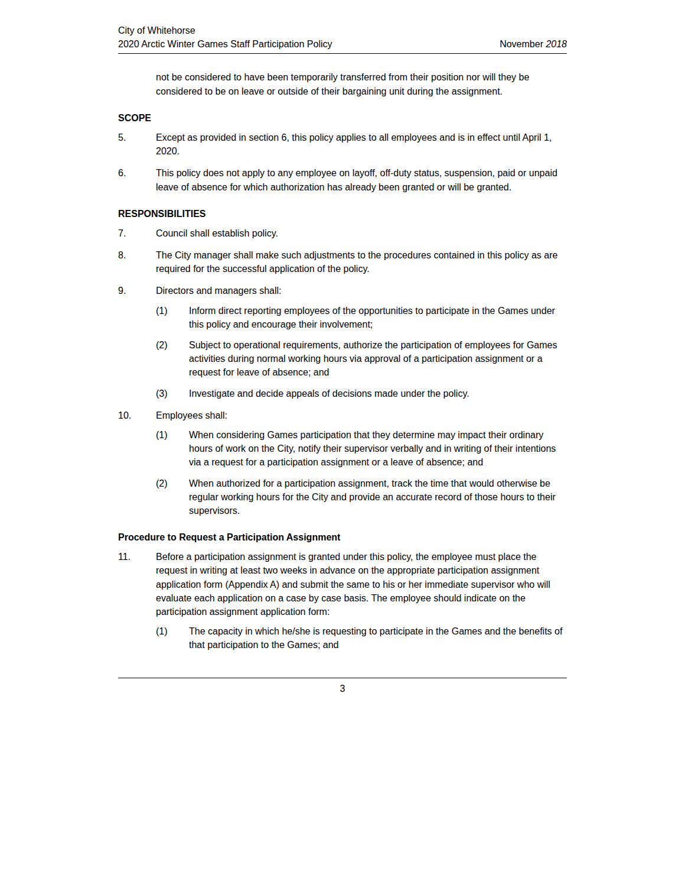City of Whitehorse
2020 Arctic Winter Games Staff Participation Policy
November 2018
not be considered to have been temporarily transferred from their position nor will they be considered to be on leave or outside of their bargaining unit during the assignment.
Scope
5. Except as provided in section 6, this policy applies to all employees and is in effect until April 1, 2020.
6. This policy does not apply to any employee on layoff, off-duty status, suspension, paid or unpaid leave of absence for which authorization has already been granted or will be granted.
Responsibilities
7. Council shall establish policy.
8. The City manager shall make such adjustments to the procedures contained in this policy as are required for the successful application of the policy.
9. Directors and managers shall:
(1) Inform direct reporting employees of the opportunities to participate in the Games under this policy and encourage their involvement;
(2) Subject to operational requirements, authorize the participation of employees for Games activities during normal working hours via approval of a participation assignment or a request for leave of absence; and
(3) Investigate and decide appeals of decisions made under the policy.
10. Employees shall:
(1) When considering Games participation that they determine may impact their ordinary hours of work on the City, notify their supervisor verbally and in writing of their intentions via a request for a participation assignment or a leave of absence; and
(2) When authorized for a participation assignment, track the time that would otherwise be regular working hours for the City and provide an accurate record of those hours to their supervisors.
Procedure to Request a Participation Assignment
11. Before a participation assignment is granted under this policy, the employee must place the request in writing at least two weeks in advance on the appropriate participation assignment application form (Appendix A) and submit the same to his or her immediate supervisor who will evaluate each application on a case by case basis. The employee should indicate on the participation assignment application form:
(1) The capacity in which he/she is requesting to participate in the Games and the benefits of that participation to the Games; and
3